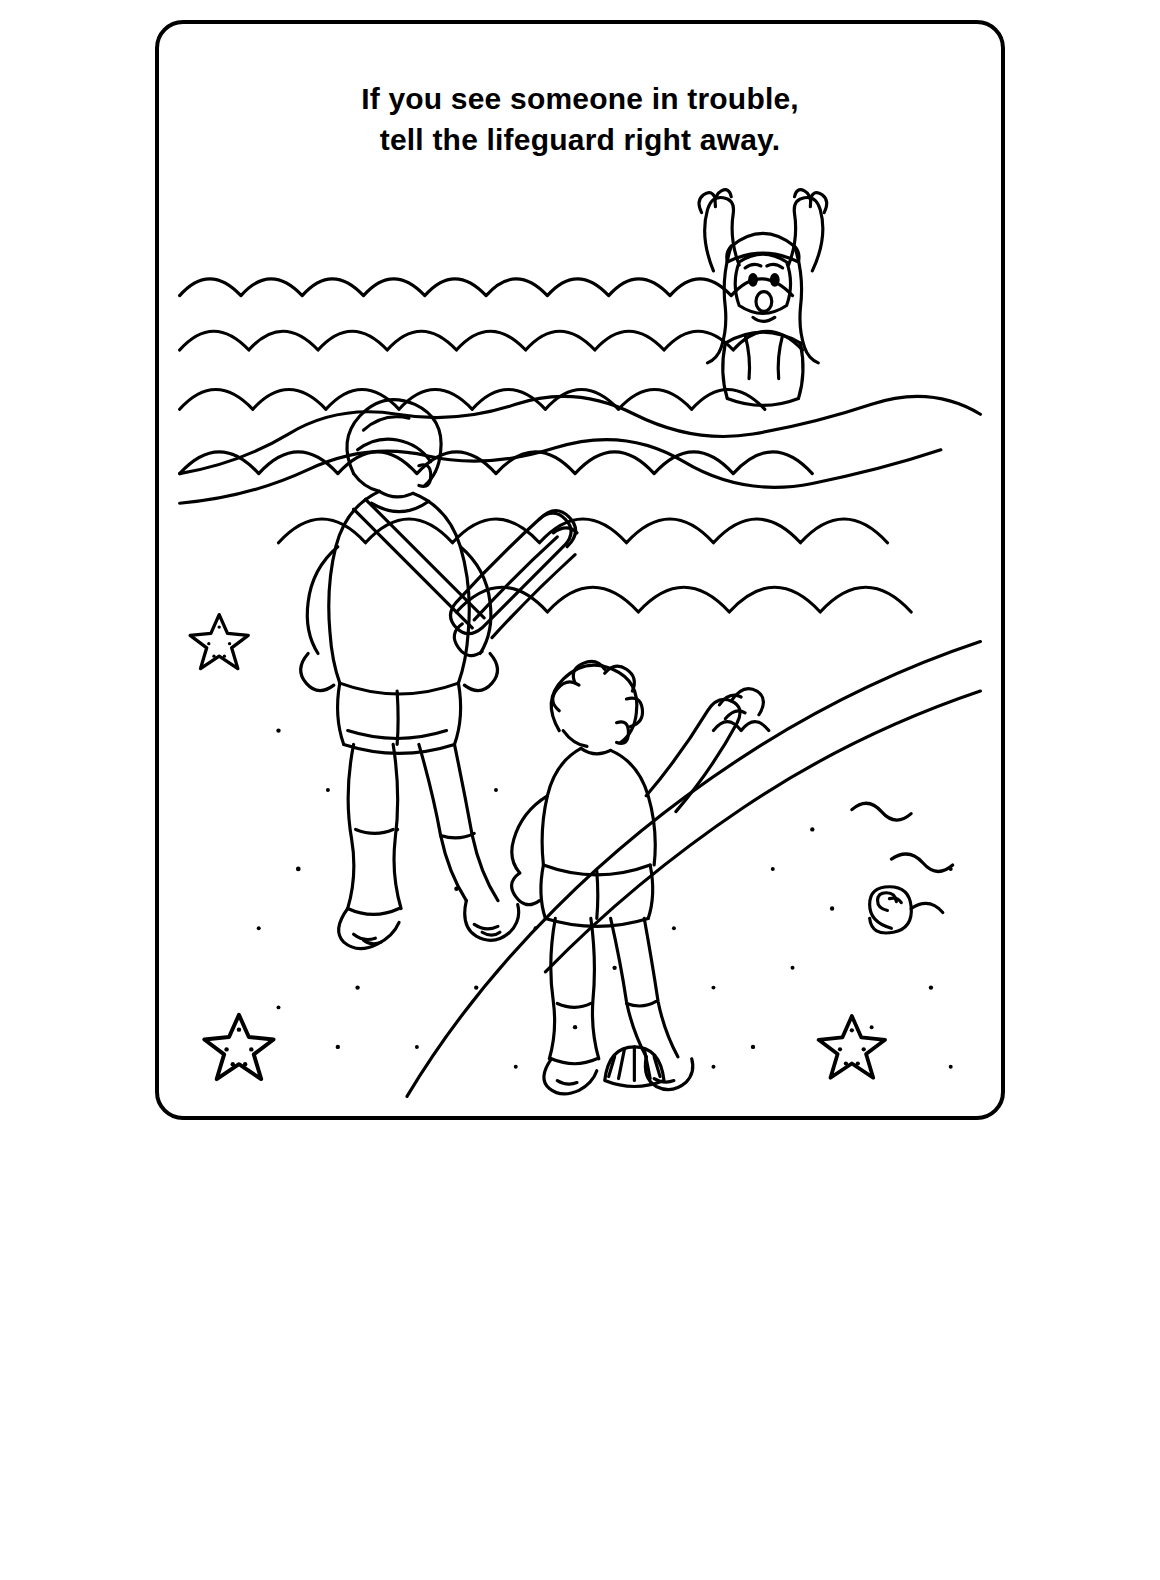If you see someone in trouble,
tell the lifeguard right away.